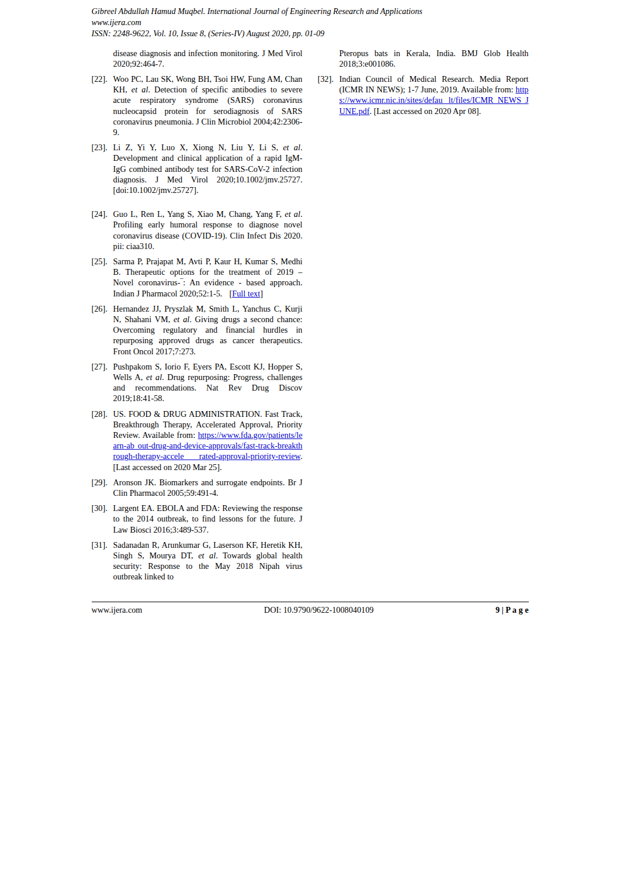Gibreel Abdullah Hamud Muqbel. International Journal of Engineering Research and Applications www.ijera.com ISSN: 2248-9622, Vol. 10, Issue 8, (Series-IV) August 2020, pp. 01-09
disease diagnosis and infection monitoring. J Med Virol 2020;92:464-7.
[22]. Woo PC, Lau SK, Wong BH, Tsoi HW, Fung AM, Chan KH, et al. Detection of specific antibodies to severe acute respiratory syndrome (SARS) coronavirus nucleocapsid protein for serodiagnosis of SARS coronavirus pneumonia. J Clin Microbiol 2004;42:2306-9.
[23]. Li Z, Yi Y, Luo X, Xiong N, Liu Y, Li S, et al. Development and clinical application of a rapid IgM-IgG combined antibody test for SARS-CoV-2 infection diagnosis. J Med Virol 2020;10.1002/jmv.25727. [doi:10.1002/jmv.25727].
[24]. Guo L, Ren L, Yang S, Xiao M, Chang, Yang F, et al. Profiling early humoral response to diagnose novel coronavirus disease (COVID-19). Clin Infect Dis 2020. pii: ciaa310.
[25]. Sarma P, Prajapat M, Avti P, Kaur H, Kumar S, Medhi B. Therapeutic options for the treatment of 2019 – Novel coronavirus-‾: An evidence - based approach. Indian J Pharmacol 2020;52:1-5. [Full text]
[26]. Hernandez JJ, Pryszlak M, Smith L, Yanchus C, Kurji N, Shahani VM, et al. Giving drugs a second chance: Overcoming regulatory and financial hurdles in repurposing approved drugs as cancer therapeutics. Front Oncol 2017;7:273.
[27]. Pushpakom S, Iorio F, Eyers PA, Escott KJ, Hopper S, Wells A, et al. Drug repurposing: Progress, challenges and recommendations. Nat Rev Drug Discov 2019;18:41-58.
[28]. US. FOOD & DRUG ADMINISTRATION. Fast Track, Breakthrough Therapy, Accelerated Approval, Priority Review. Available from: https://www.fda.gov/patients/learn-ab out-drug-and-device-approvals/fast-track-breakthrough-therapy-accele rated-approval-priority-review. [Last accessed on 2020 Mar 25].
[29]. Aronson JK. Biomarkers and surrogate endpoints. Br J Clin Pharmacol 2005;59:491-4.
[30]. Largent EA. EBOLA and FDA: Reviewing the response to the 2014 outbreak, to find lessons for the future. J Law Biosci 2016;3:489-537.
[31]. Sadanadan R, Arunkumar G, Laserson KF, Heretik KH, Singh S, Mourya DT, et al. Towards global health security: Response to the May 2018 Nipah virus outbreak linked to
Pteropus bats in Kerala, India. BMJ Glob Health 2018;3:e001086.
[32]. Indian Council of Medical Research. Media Report (ICMR IN NEWS); 1-7 June, 2019. Available from: https://www.icmr.nic.in/sites/defau lt/files/ICMR_NEWS_JUNE.pdf. [Last accessed on 2020 Apr 08].
www.ijera.com
DOI: 10.9790/9622-1008040109
9 | P a g e